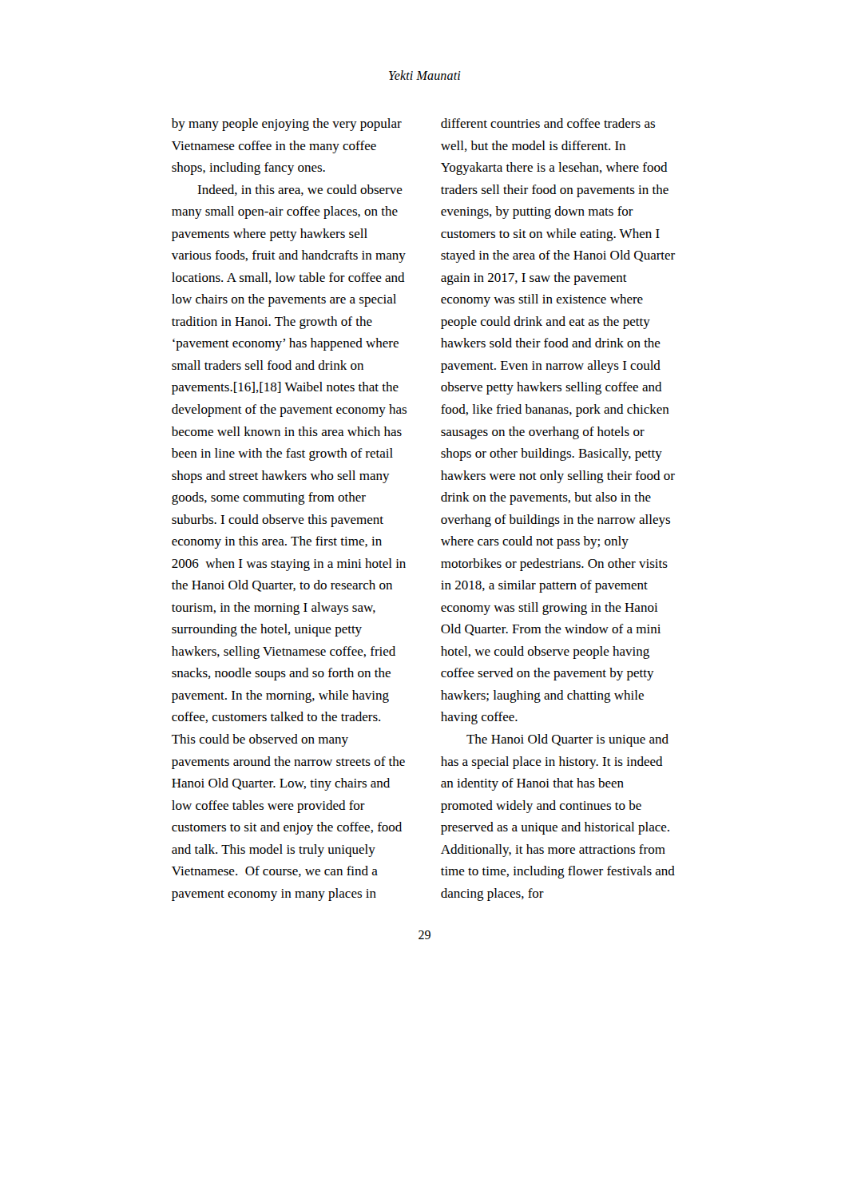Yekti Maunati
by many people enjoying the very popular Vietnamese coffee in the many coffee shops, including fancy ones.
Indeed, in this area, we could observe many small open-air coffee places, on the pavements where petty hawkers sell various foods, fruit and handcrafts in many locations. A small, low table for coffee and low chairs on the pavements are a special tradition in Hanoi. The growth of the ‘pavement economy’ has happened where small traders sell food and drink on pavements.[16],[18] Waibel notes that the development of the pavement economy has become well known in this area which has been in line with the fast growth of retail shops and street hawkers who sell many goods, some commuting from other suburbs. I could observe this pavement economy in this area. The first time, in 2006 when I was staying in a mini hotel in the Hanoi Old Quarter, to do research on tourism, in the morning I always saw, surrounding the hotel, unique petty hawkers, selling Vietnamese coffee, fried snacks, noodle soups and so forth on the pavement. In the morning, while having coffee, customers talked to the traders. This could be observed on many pavements around the narrow streets of the Hanoi Old Quarter. Low, tiny chairs and low coffee tables were provided for customers to sit and enjoy the coffee, food and talk. This model is truly uniquely Vietnamese. Of course, we can find a pavement economy in many places in different countries and coffee traders as well, but the model is different. In Yogyakarta there is a lesehan, where food traders sell their food on pavements in the evenings, by putting down mats for customers to sit on while eating. When I stayed in the area of the Hanoi Old Quarter again in 2017, I saw the pavement economy was still in existence where people could drink and eat as the petty hawkers sold their food and drink on the pavement. Even in narrow alleys I could observe petty hawkers selling coffee and food, like fried bananas, pork and chicken sausages on the overhang of hotels or shops or other buildings. Basically, petty hawkers were not only selling their food or drink on the pavements, but also in the overhang of buildings in the narrow alleys where cars could not pass by; only motorbikes or pedestrians. On other visits in 2018, a similar pattern of pavement economy was still growing in the Hanoi Old Quarter. From the window of a mini hotel, we could observe people having coffee served on the pavement by petty hawkers; laughing and chatting while having coffee.
The Hanoi Old Quarter is unique and has a special place in history. It is indeed an identity of Hanoi that has been promoted widely and continues to be preserved as a unique and historical place. Additionally, it has more attractions from time to time, including flower festivals and dancing places, for
29